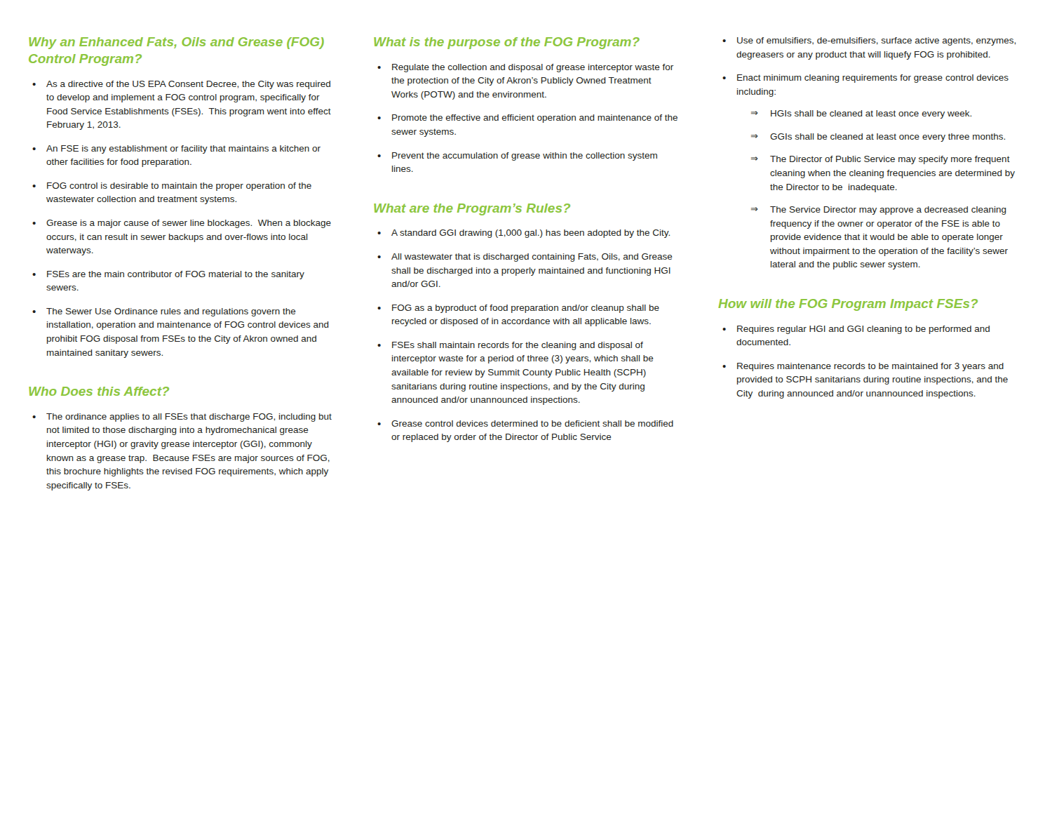Why an Enhanced Fats, Oils and Grease (FOG) Control Program?
As a directive of the US EPA Consent Decree, the City was required to develop and implement a FOG control program, specifically for Food Service Establishments (FSEs). This program went into effect February 1, 2013.
An FSE is any establishment or facility that maintains a kitchen or other facilities for food preparation.
FOG control is desirable to maintain the proper operation of the wastewater collection and treatment systems.
Grease is a major cause of sewer line blockages. When a blockage occurs, it can result in sewer backups and over-flows into local waterways.
FSEs are the main contributor of FOG material to the sanitary sewers.
The Sewer Use Ordinance rules and regulations govern the installation, operation and maintenance of FOG control devices and prohibit FOG disposal from FSEs to the City of Akron owned and maintained sanitary sewers.
Who Does this Affect?
The ordinance applies to all FSEs that discharge FOG, including but not limited to those discharging into a hydromechanical grease interceptor (HGI) or gravity grease interceptor (GGI), commonly known as a grease trap. Because FSEs are major sources of FOG, this brochure highlights the revised FOG requirements, which apply specifically to FSEs.
What is the purpose of the FOG Program?
Regulate the collection and disposal of grease interceptor waste for the protection of the City of Akron’s Publicly Owned Treatment Works (POTW) and the environment.
Promote the effective and efficient operation and maintenance of the sewer systems.
Prevent the accumulation of grease within the collection system lines.
What are the Program’s Rules?
A standard GGI drawing (1,000 gal.) has been adopted by the City.
All wastewater that is discharged containing Fats, Oils, and Grease shall be discharged into a properly maintained and functioning HGI and/or GGI.
FOG as a byproduct of food preparation and/or cleanup shall be recycled or disposed of in accordance with all applicable laws.
FSEs shall maintain records for the cleaning and disposal of interceptor waste for a period of three (3) years, which shall be available for review by Summit County Public Health (SCPH) sanitarians during routine inspections, and by the City during announced and/or unannounced inspections.
Grease control devices determined to be deficient shall be modified or replaced by order of the Director of Public Service
Use of emulsifiers, de-emulsifiers, surface active agents, enzymes, degreasers or any product that will liquefy FOG is prohibited.
Enact minimum cleaning requirements for grease control devices including:
HGIs shall be cleaned at least once every week.
GGIs shall be cleaned at least once every three months.
The Director of Public Service may specify more frequent cleaning when the cleaning frequencies are determined by the Director to be inadequate.
The Service Director may approve a decreased cleaning frequency if the owner or operator of the FSE is able to provide evidence that it would be able to operate longer without impairment to the operation of the facility’s sewer lateral and the public sewer system.
How will the FOG Program Impact FSEs?
Requires regular HGI and GGI cleaning to be performed and documented.
Requires maintenance records to be maintained for 3 years and provided to SCPH sanitarians during routine inspections, and the City during announced and/or unannounced inspections.